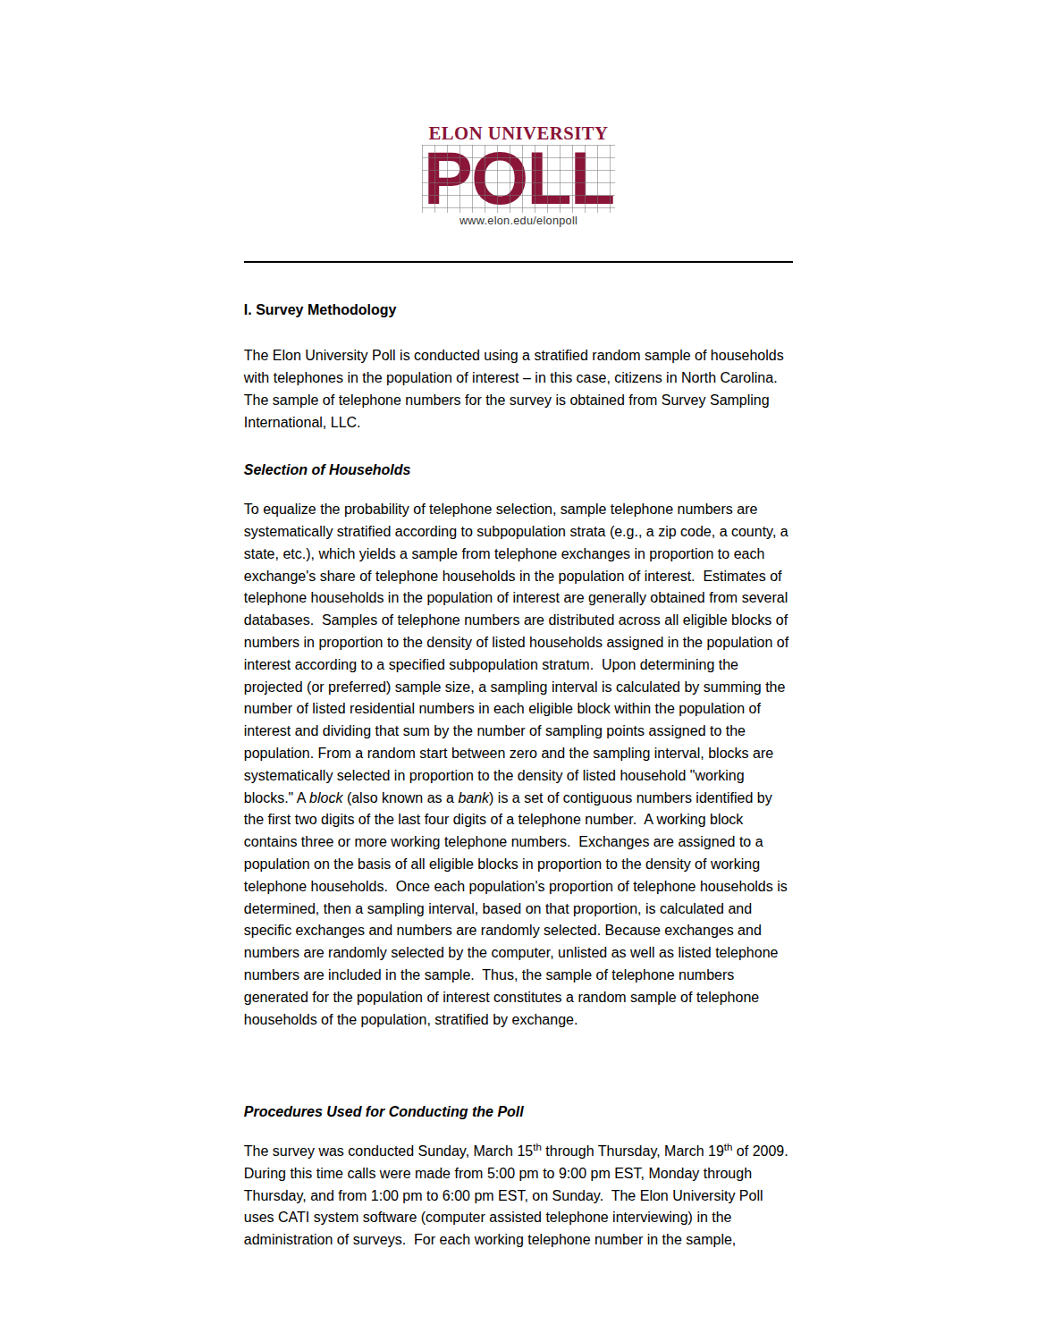ELON UNIVERSITY
POLL
www.elon.edu/elonpoll
I. Survey Methodology
The Elon University Poll is conducted using a stratified random sample of households with telephones in the population of interest – in this case, citizens in North Carolina. The sample of telephone numbers for the survey is obtained from Survey Sampling International, LLC.
Selection of Households
To equalize the probability of telephone selection, sample telephone numbers are systematically stratified according to subpopulation strata (e.g., a zip code, a county, a state, etc.), which yields a sample from telephone exchanges in proportion to each exchange's share of telephone households in the population of interest. Estimates of telephone households in the population of interest are generally obtained from several databases. Samples of telephone numbers are distributed across all eligible blocks of numbers in proportion to the density of listed households assigned in the population of interest according to a specified subpopulation stratum. Upon determining the projected (or preferred) sample size, a sampling interval is calculated by summing the number of listed residential numbers in each eligible block within the population of interest and dividing that sum by the number of sampling points assigned to the population. From a random start between zero and the sampling interval, blocks are systematically selected in proportion to the density of listed household "working blocks." A block (also known as a bank) is a set of contiguous numbers identified by the first two digits of the last four digits of a telephone number. A working block contains three or more working telephone numbers. Exchanges are assigned to a population on the basis of all eligible blocks in proportion to the density of working telephone households. Once each population's proportion of telephone households is determined, then a sampling interval, based on that proportion, is calculated and specific exchanges and numbers are randomly selected. Because exchanges and numbers are randomly selected by the computer, unlisted as well as listed telephone numbers are included in the sample. Thus, the sample of telephone numbers generated for the population of interest constitutes a random sample of telephone households of the population, stratified by exchange.
Procedures Used for Conducting the Poll
The survey was conducted Sunday, March 15th through Thursday, March 19th of 2009. During this time calls were made from 5:00 pm to 9:00 pm EST, Monday through Thursday, and from 1:00 pm to 6:00 pm EST, on Sunday. The Elon University Poll uses CATI system software (computer assisted telephone interviewing) in the administration of surveys. For each working telephone number in the sample,